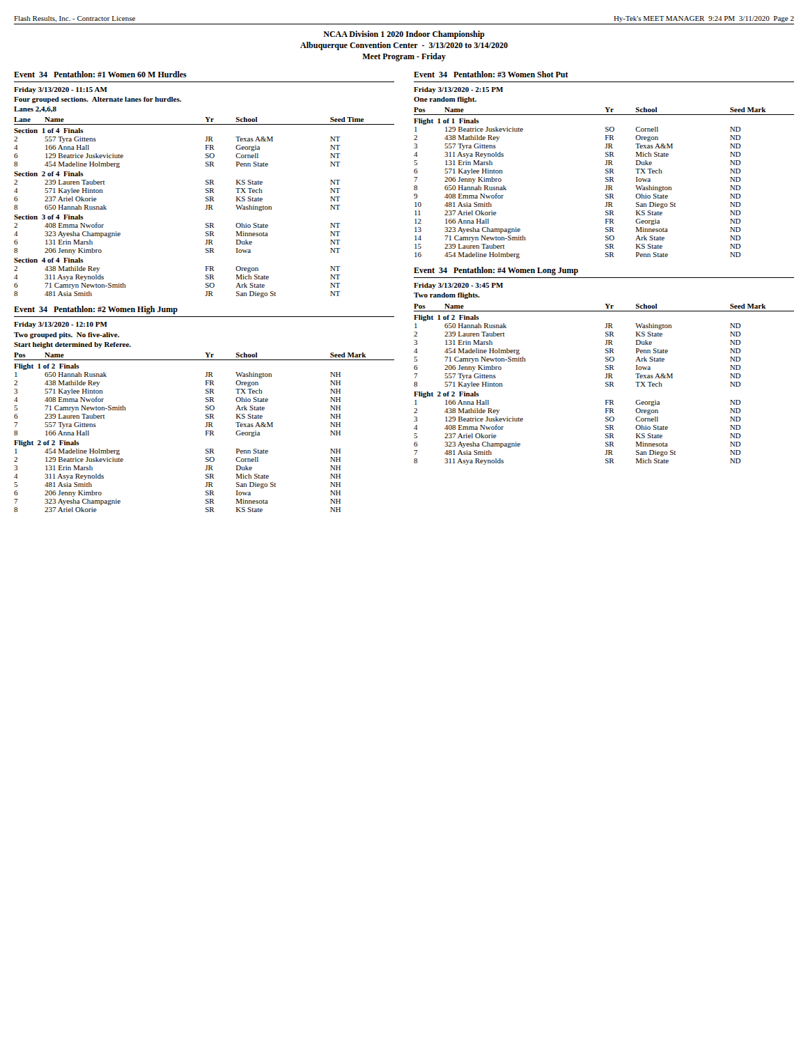Flash Results, Inc. - Contractor License
Hy-Tek's MEET MANAGER 9:24 PM 3/11/2020 Page 2
NCAA Division 1 2020 Indoor Championship
Albuquerque Convention Center - 3/13/2020 to 3/14/2020
Meet Program - Friday
Event 34 Pentathlon: #1 Women 60 M Hurdles
Friday 3/13/2020 - 11:15 AM
Four grouped sections. Alternate lanes for hurdles.
Lanes 2,4,6,8
| Lane | Name | Yr | School | Seed Time |
| --- | --- | --- | --- | --- |
| Section 1 of 4 Finals |
| 2 | 557 Tyra Gittens | JR | Texas A&M | NT |
| 4 | 166 Anna Hall | FR | Georgia | NT |
| 6 | 129 Beatrice Juskeviciute | SO | Cornell | NT |
| 8 | 454 Madeline Holmberg | SR | Penn State | NT |
| Section 2 of 4 Finals |
| 2 | 239 Lauren Taubert | SR | KS State | NT |
| 4 | 571 Kaylee Hinton | SR | TX Tech | NT |
| 6 | 237 Ariel Okorie | SR | KS State | NT |
| 8 | 650 Hannah Rusnak | JR | Washington | NT |
| Section 3 of 4 Finals |
| 2 | 408 Emma Nwofor | SR | Ohio State | NT |
| 4 | 323 Ayesha Champagnie | SR | Minnesota | NT |
| 6 | 131 Erin Marsh | JR | Duke | NT |
| 8 | 206 Jenny Kimbro | SR | Iowa | NT |
| Section 4 of 4 Finals |
| 2 | 438 Mathilde Rey | FR | Oregon | NT |
| 4 | 311 Asya Reynolds | SR | Mich State | NT |
| 6 | 71 Camryn Newton-Smith | SO | Ark State | NT |
| 8 | 481 Asia Smith | JR | San Diego St | NT |
Event 34 Pentathlon: #2 Women High Jump
Friday 3/13/2020 - 12:10 PM
Two grouped pits. No five-alive.
Start height determined by Referee.
| Pos | Name | Yr | School | Seed Mark |
| --- | --- | --- | --- | --- |
| Flight 1 of 2 Finals |
| 1 | 650 Hannah Rusnak | JR | Washington | NH |
| 2 | 438 Mathilde Rey | FR | Oregon | NH |
| 3 | 571 Kaylee Hinton | SR | TX Tech | NH |
| 4 | 408 Emma Nwofor | SR | Ohio State | NH |
| 5 | 71 Camryn Newton-Smith | SO | Ark State | NH |
| 6 | 239 Lauren Taubert | SR | KS State | NH |
| 7 | 557 Tyra Gittens | JR | Texas A&M | NH |
| 8 | 166 Anna Hall | FR | Georgia | NH |
| Flight 2 of 2 Finals |
| 1 | 454 Madeline Holmberg | SR | Penn State | NH |
| 2 | 129 Beatrice Juskeviciute | SO | Cornell | NH |
| 3 | 131 Erin Marsh | JR | Duke | NH |
| 4 | 311 Asya Reynolds | SR | Mich State | NH |
| 5 | 481 Asia Smith | JR | San Diego St | NH |
| 6 | 206 Jenny Kimbro | SR | Iowa | NH |
| 7 | 323 Ayesha Champagnie | SR | Minnesota | NH |
| 8 | 237 Ariel Okorie | SR | KS State | NH |
Event 34 Pentathlon: #3 Women Shot Put
Friday 3/13/2020 - 2:15 PM
One random flight.
| Pos | Name | Yr | School | Seed Mark |
| --- | --- | --- | --- | --- |
| Flight 1 of 1 Finals |
| 1 | 129 Beatrice Juskeviciute | SO | Cornell | ND |
| 2 | 438 Mathilde Rey | FR | Oregon | ND |
| 3 | 557 Tyra Gittens | JR | Texas A&M | ND |
| 4 | 311 Asya Reynolds | SR | Mich State | ND |
| 5 | 131 Erin Marsh | JR | Duke | ND |
| 6 | 571 Kaylee Hinton | SR | TX Tech | ND |
| 7 | 206 Jenny Kimbro | SR | Iowa | ND |
| 8 | 650 Hannah Rusnak | JR | Washington | ND |
| 9 | 408 Emma Nwofor | SR | Ohio State | ND |
| 10 | 481 Asia Smith | JR | San Diego St | ND |
| 11 | 237 Ariel Okorie | SR | KS State | ND |
| 12 | 166 Anna Hall | FR | Georgia | ND |
| 13 | 323 Ayesha Champagnie | SR | Minnesota | ND |
| 14 | 71 Camryn Newton-Smith | SO | Ark State | ND |
| 15 | 239 Lauren Taubert | SR | KS State | ND |
| 16 | 454 Madeline Holmberg | SR | Penn State | ND |
Event 34 Pentathlon: #4 Women Long Jump
Friday 3/13/2020 - 3:45 PM
Two random flights.
| Pos | Name | Yr | School | Seed Mark |
| --- | --- | --- | --- | --- |
| Flight 1 of 2 Finals |
| 1 | 650 Hannah Rusnak | JR | Washington | ND |
| 2 | 239 Lauren Taubert | SR | KS State | ND |
| 3 | 131 Erin Marsh | JR | Duke | ND |
| 4 | 454 Madeline Holmberg | SR | Penn State | ND |
| 5 | 71 Camryn Newton-Smith | SO | Ark State | ND |
| 6 | 206 Jenny Kimbro | SR | Iowa | ND |
| 7 | 557 Tyra Gittens | JR | Texas A&M | ND |
| 8 | 571 Kaylee Hinton | SR | TX Tech | ND |
| Flight 2 of 2 Finals |
| 1 | 166 Anna Hall | FR | Georgia | ND |
| 2 | 438 Mathilde Rey | FR | Oregon | ND |
| 3 | 129 Beatrice Juskeviciute | SO | Cornell | ND |
| 4 | 408 Emma Nwofor | SR | Ohio State | ND |
| 5 | 237 Ariel Okorie | SR | KS State | ND |
| 6 | 323 Ayesha Champagnie | SR | Minnesota | ND |
| 7 | 481 Asia Smith | JR | San Diego St | ND |
| 8 | 311 Asya Reynolds | SR | Mich State | ND |